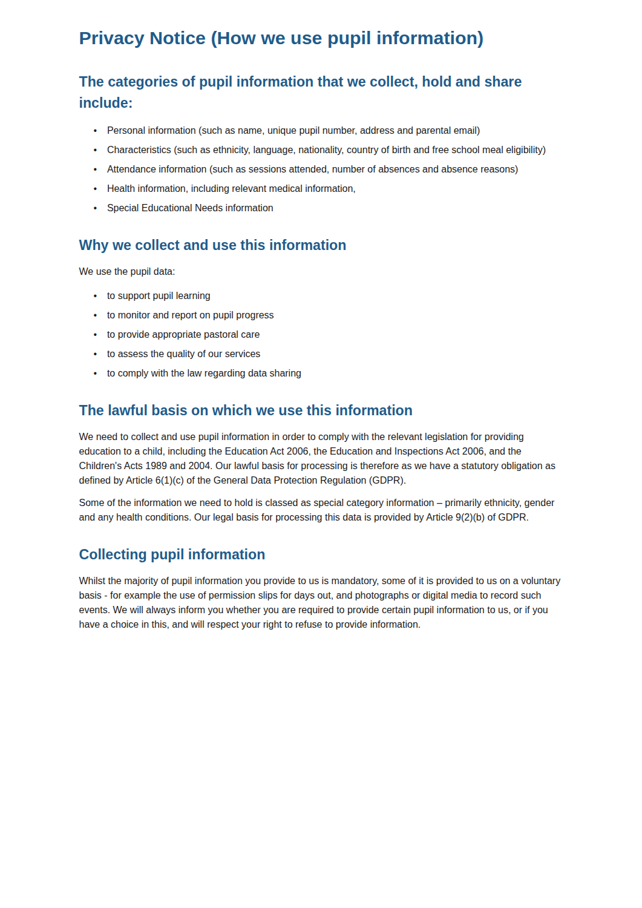Privacy Notice (How we use pupil information)
The categories of pupil information that we collect, hold and share include:
Personal information (such as name, unique pupil number, address and parental email)
Characteristics (such as ethnicity, language, nationality, country of birth and free school meal eligibility)
Attendance information (such as sessions attended, number of absences and absence reasons)
Health information, including relevant medical information,
Special Educational Needs information
Why we collect and use this information
We use the pupil data:
to support pupil learning
to monitor and report on pupil progress
to provide appropriate pastoral care
to assess the quality of our services
to comply with the law regarding data sharing
The lawful basis on which we use this information
We need to collect and use pupil information in order to comply with the relevant legislation for providing education to a child, including the Education Act 2006, the Education and Inspections Act 2006, and the Children's Acts 1989 and 2004. Our lawful basis for processing is therefore as we have a statutory obligation as defined by Article 6(1)(c) of the General Data Protection Regulation (GDPR).
Some of the information we need to hold is classed as special category information – primarily ethnicity, gender and any health conditions. Our legal basis for processing this data is provided by Article 9(2)(b) of GDPR.
Collecting pupil information
Whilst the majority of pupil information you provide to us is mandatory, some of it is provided to us on a voluntary basis - for example the use of permission slips for days out, and photographs or digital media to record such events. We will always inform you whether you are required to provide certain pupil information to us, or if you have a choice in this, and will respect your right to refuse to provide information.